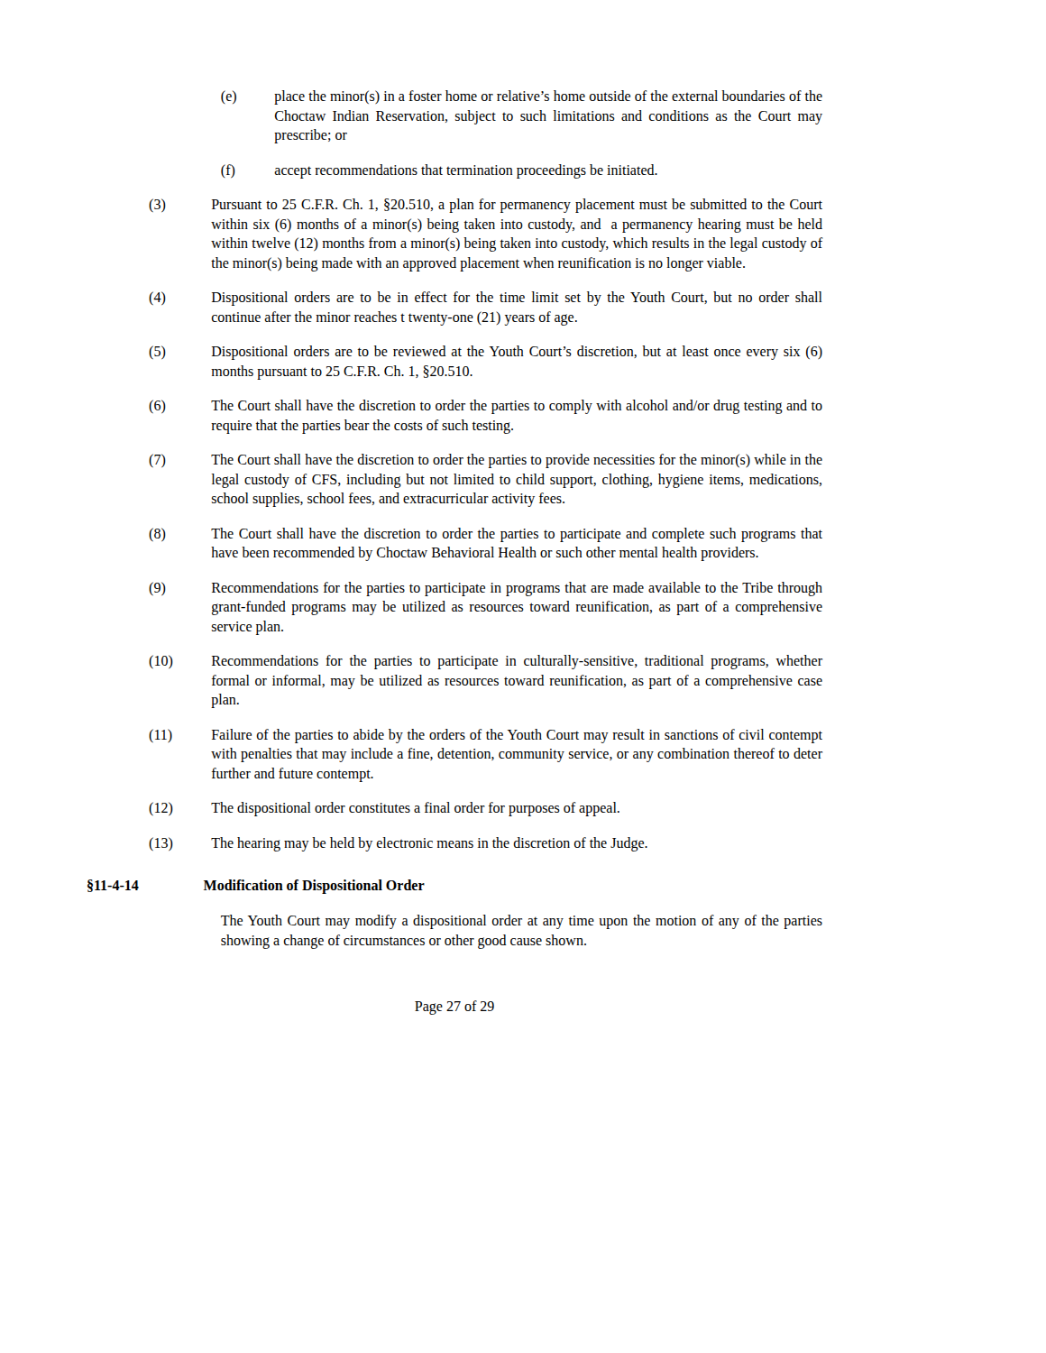(e)
place the minor(s) in a foster home or relative’s home outside of the external boundaries of the Choctaw Indian Reservation, subject to such limitations and conditions as the Court may prescribe; or
(f)
accept recommendations that termination proceedings be initiated.
(3)
Pursuant to 25 C.F.R. Ch. 1, §20.510, a plan for permanency placement must be submitted to the Court within six (6) months of a minor(s) being taken into custody, and a permanency hearing must be held within twelve (12) months from a minor(s) being taken into custody, which results in the legal custody of the minor(s) being made with an approved placement when reunification is no longer viable.
(4)
Dispositional orders are to be in effect for the time limit set by the Youth Court, but no order shall continue after the minor reaches t twenty-one (21) years of age.
(5)
Dispositional orders are to be reviewed at the Youth Court’s discretion, but at least once every six (6) months pursuant to 25 C.F.R. Ch. 1, §20.510.
(6)
The Court shall have the discretion to order the parties to comply with alcohol and/or drug testing and to require that the parties bear the costs of such testing.
(7)
The Court shall have the discretion to order the parties to provide necessities for the minor(s) while in the legal custody of CFS, including but not limited to child support, clothing, hygiene items, medications, school supplies, school fees, and extracurricular activity fees.
(8)
The Court shall have the discretion to order the parties to participate and complete such programs that have been recommended by Choctaw Behavioral Health or such other mental health providers.
(9)
Recommendations for the parties to participate in programs that are made available to the Tribe through grant-funded programs may be utilized as resources toward reunification, as part of a comprehensive service plan.
(10)
Recommendations for the parties to participate in culturally-sensitive, traditional programs, whether formal or informal, may be utilized as resources toward reunification, as part of a comprehensive case plan.
(11)
Failure of the parties to abide by the orders of the Youth Court may result in sanctions of civil contempt with penalties that may include a fine, detention, community service, or any combination thereof to deter further and future contempt.
(12)
The dispositional order constitutes a final order for purposes of appeal.
(13)
The hearing may be held by electronic means in the discretion of the Judge.
§11-4-14
Modification of Dispositional Order
The Youth Court may modify a dispositional order at any time upon the motion of any of the parties showing a change of circumstances or other good cause shown.
Page 27 of 29